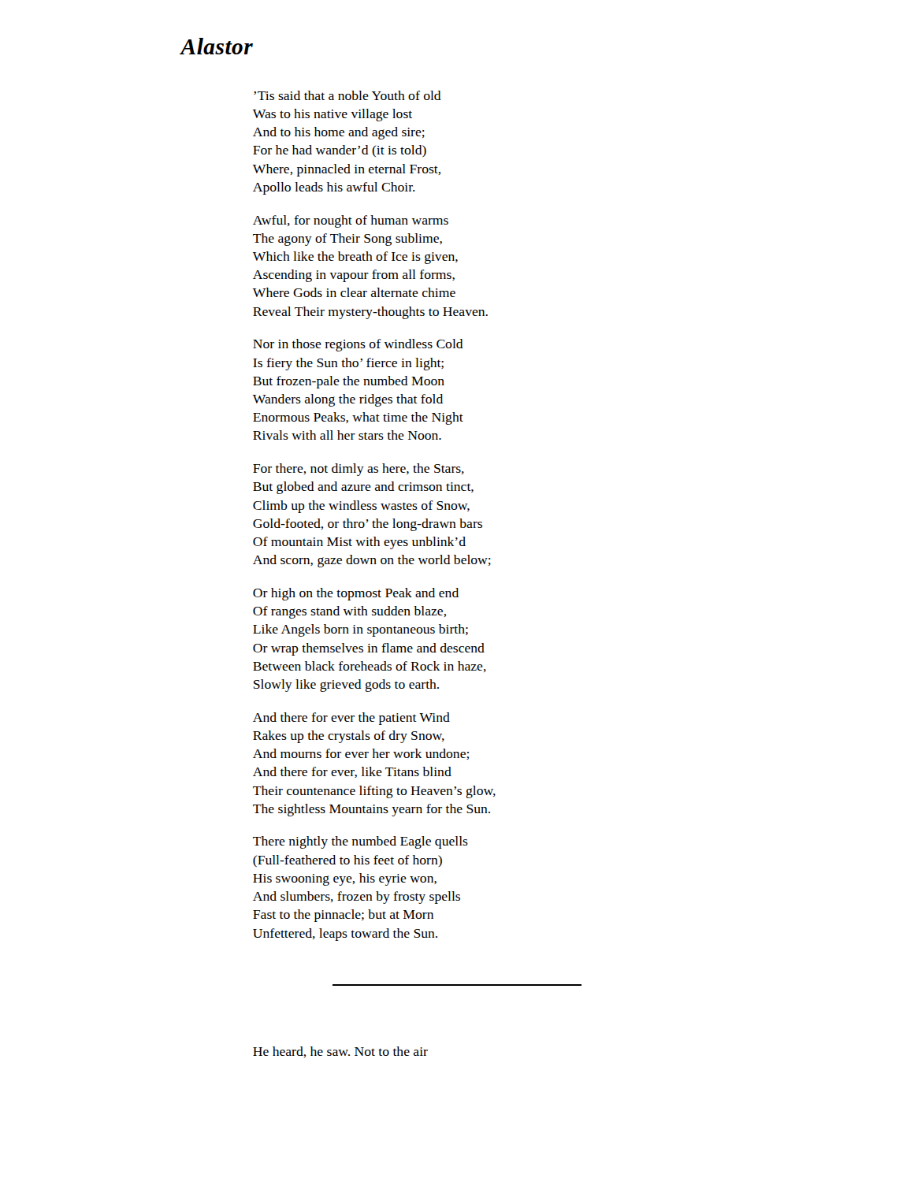Alastor
’Tis said that a noble Youth of old
Was to his native village lost
And to his home and aged sire;
For he had wander’d (it is told)
Where, pinnacled in eternal Frost,
Apollo leads his awful Choir.
Awful, for nought of human warms
The agony of Their Song sublime,
Which like the breath of Ice is given,
Ascending in vapour from all forms,
Where Gods in clear alternate chime
Reveal Their mystery-thoughts to Heaven.
Nor in those regions of windless Cold
Is fiery the Sun tho’ fierce in light;
But frozen-pale the numbed Moon
Wanders along the ridges that fold
Enormous Peaks, what time the Night
Rivals with all her stars the Noon.
For there, not dimly as here, the Stars,
But globed and azure and crimson tinct,
Climb up the windless wastes of Snow,
Gold-footed, or thro’ the long-drawn bars
Of mountain Mist with eyes unblink’d
And scorn, gaze down on the world below;
Or high on the topmost Peak and end
Of ranges stand with sudden blaze,
Like Angels born in spontaneous birth;
Or wrap themselves in flame and descend
Between black foreheads of Rock in haze,
Slowly like grieved gods to earth.
And there for ever the patient Wind
Rakes up the crystals of dry Snow,
And mourns for ever her work undone;
And there for ever, like Titans blind
Their countenance lifting to Heaven’s glow,
The sightless Mountains yearn for the Sun.
There nightly the numbed Eagle quells
(Full-feathered to his feet of horn)
His swooning eye, his eyrie won,
And slumbers, frozen by frosty spells
Fast to the pinnacle; but at Morn
Unfettered, leaps toward the Sun.
He heard, he saw. Not to the air